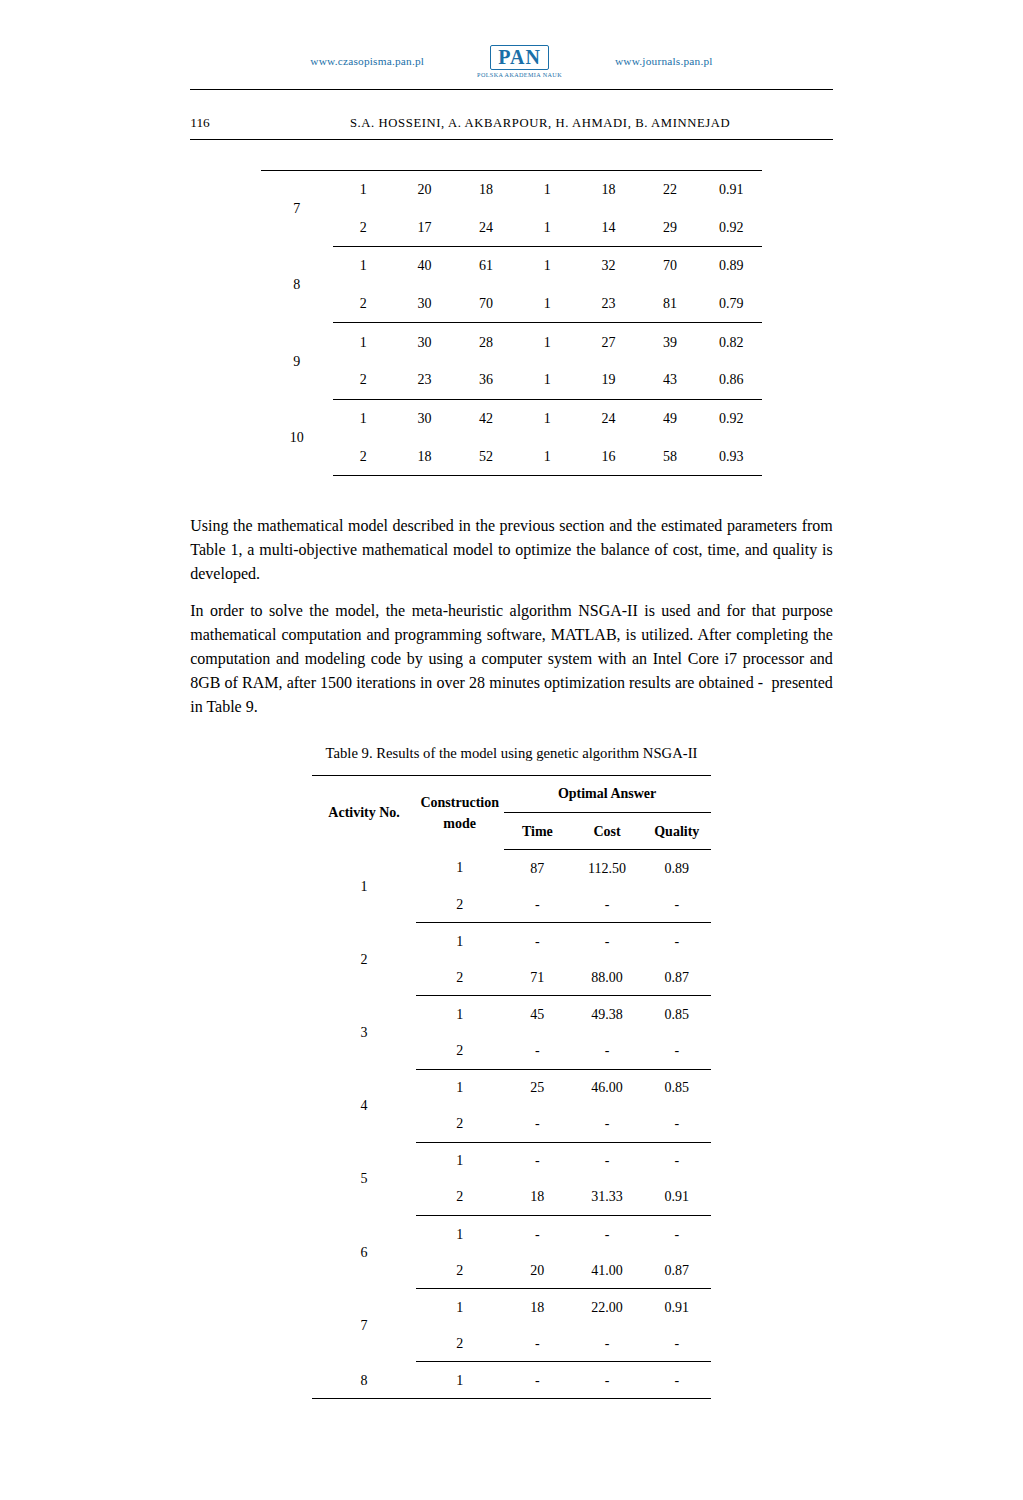www.czasopisma.pan.pl PAN Polska Akademia Nauk www.journals.pan.pl
116 S.A. Hosseini, A. Akbarpour, H. Ahmadi, B. Aminnejad
| 7 | 1 | 20 | 18 | 1 | 18 | 22 | 0.91 |
| 2 | 17 | 24 | 1 | 14 | 29 | 0.92 |
| 8 | 1 | 40 | 61 | 1 | 32 | 70 | 0.89 |
| 2 | 30 | 70 | 1 | 23 | 81 | 0.79 |
| 9 | 1 | 30 | 28 | 1 | 27 | 39 | 0.82 |
| 2 | 23 | 36 | 1 | 19 | 43 | 0.86 |
| 10 | 1 | 30 | 42 | 1 | 24 | 49 | 0.92 |
| 2 | 18 | 52 | 1 | 16 | 58 | 0.93 |
Using the mathematical model described in the previous section and the estimated parameters from Table 1, a multi-objective mathematical model to optimize the balance of cost, time, and quality is developed.
In order to solve the model, the meta-heuristic algorithm NSGA-II is used and for that purpose mathematical computation and programming software, MATLAB, is utilized. After completing the computation and modeling code by using a computer system with an Intel Core i7 processor and 8GB of RAM, after 1500 iterations in over 28 minutes optimization results are obtained - presented in Table 9.
Table 9. Results of the model using genetic algorithm NSGA-II
| Activity No. | Construction mode | Optimal Answer |
| --- | --- | --- |
| Time | Cost | Quality |
| 1 | 1 | 87 | 112.50 | 0.89 |
| 2 | - | - | - |
| 2 | 1 | - | - | - |
| 2 | 71 | 88.00 | 0.87 |
| 3 | 1 | 45 | 49.38 | 0.85 |
| 2 | - | - | - |
| 4 | 1 | 25 | 46.00 | 0.85 |
| 2 | - | - | - |
| 5 | 1 | - | - | - |
| 2 | 18 | 31.33 | 0.91 |
| 6 | 1 | - | - | - |
| 2 | 20 | 41.00 | 0.87 |
| 7 | 1 | 18 | 22.00 | 0.91 |
| 2 | - | - | - |
| 8 | 1 | - | - | - |